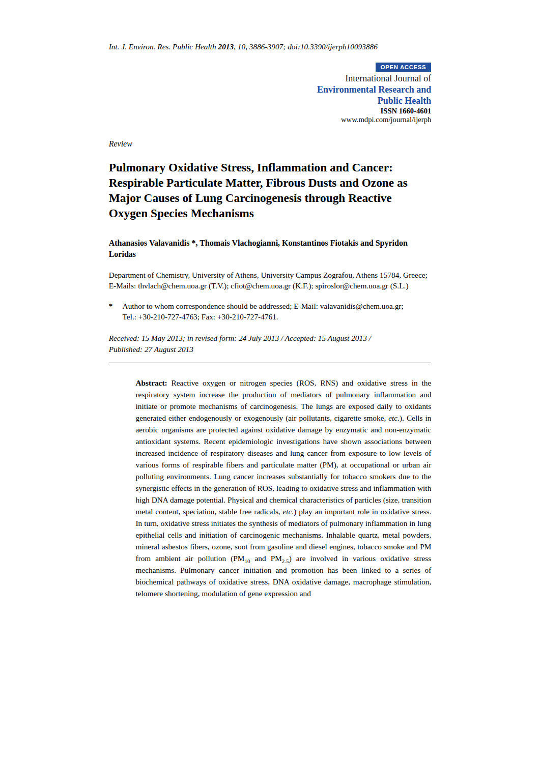Int. J. Environ. Res. Public Health 2013, 10, 3886-3907; doi:10.3390/ijerph10093886
OPEN ACCESS
International Journal of
Environmental Research and
Public Health
ISSN 1660-4601
www.mdpi.com/journal/ijerph
Review
Pulmonary Oxidative Stress, Inflammation and Cancer: Respirable Particulate Matter, Fibrous Dusts and Ozone as Major Causes of Lung Carcinogenesis through Reactive Oxygen Species Mechanisms
Athanasios Valavanidis *, Thomais Vlachogianni, Konstantinos Fiotakis and Spyridon Loridas
Department of Chemistry, University of Athens, University Campus Zografou, Athens 15784, Greece;
E-Mails: thvlach@chem.uoa.gr (T.V.); cfiot@chem.uoa.gr (K.F.); spiroslor@chem.uoa.gr (S.L.)
*
Author to whom correspondence should be addressed; E-Mail: valavanidis@chem.uoa.gr; Tel.: +30-210-727-4763; Fax: +30-210-727-4761.
Received: 15 May 2013; in revised form: 24 July 2013 / Accepted: 15 August 2013 /
Published: 27 August 2013
Abstract: Reactive oxygen or nitrogen species (ROS, RNS) and oxidative stress in the respiratory system increase the production of mediators of pulmonary inflammation and initiate or promote mechanisms of carcinogenesis. The lungs are exposed daily to oxidants generated either endogenously or exogenously (air pollutants, cigarette smoke, etc.). Cells in aerobic organisms are protected against oxidative damage by enzymatic and non-enzymatic antioxidant systems. Recent epidemiologic investigations have shown associations between increased incidence of respiratory diseases and lung cancer from exposure to low levels of various forms of respirable fibers and particulate matter (PM), at occupational or urban air polluting environments. Lung cancer increases substantially for tobacco smokers due to the synergistic effects in the generation of ROS, leading to oxidative stress and inflammation with high DNA damage potential. Physical and chemical characteristics of particles (size, transition metal content, speciation, stable free radicals, etc.) play an important role in oxidative stress. In turn, oxidative stress initiates the synthesis of mediators of pulmonary inflammation in lung epithelial cells and initiation of carcinogenic mechanisms. Inhalable quartz, metal powders, mineral asbestos fibers, ozone, soot from gasoline and diesel engines, tobacco smoke and PM from ambient air pollution (PM10 and PM2.5) are involved in various oxidative stress mechanisms. Pulmonary cancer initiation and promotion has been linked to a series of biochemical pathways of oxidative stress, DNA oxidative damage, macrophage stimulation, telomere shortening, modulation of gene expression and